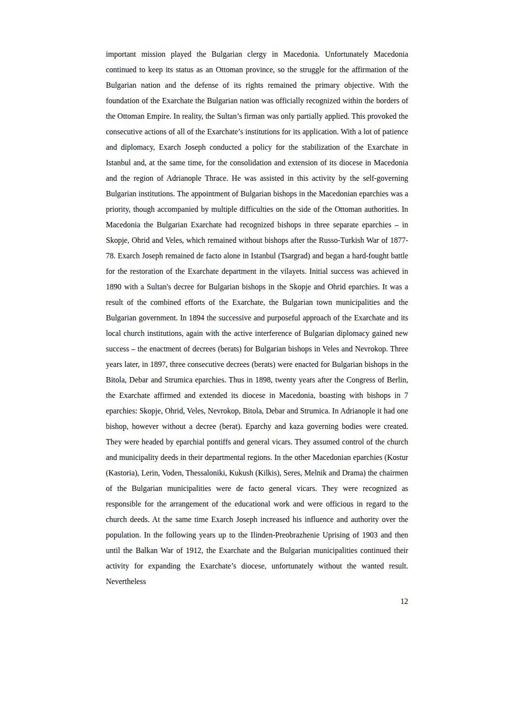important mission played the Bulgarian clergy in Macedonia. Unfortunately Macedonia continued to keep its status as an Ottoman province, so the struggle for the affirmation of the Bulgarian nation and the defense of its rights remained the primary objective. With the foundation of the Exarchate the Bulgarian nation was officially recognized within the borders of the Ottoman Empire. In reality, the Sultan’s firman was only partially applied. This provoked the consecutive actions of all of the Exarchate’s institutions for its application. With a lot of patience and diplomacy, Exarch Joseph conducted a policy for the stabilization of the Exarchate in Istanbul and, at the same time, for the consolidation and extension of its diocese in Macedonia and the region of Adrianople Thrace. He was assisted in this activity by the self-governing Bulgarian institutions. The appointment of Bulgarian bishops in the Macedonian eparchies was a priority, though accompanied by multiple difficulties on the side of the Ottoman authorities. In Macedonia the Bulgarian Exarchate had recognized bishops in three separate eparchies – in Skopje, Ohrid and Veles, which remained without bishops after the Russo-Turkish War of 1877-78. Exarch Joseph remained de facto alone in Istanbul (Tsargrad) and began a hard-fought battle for the restoration of the Exarchate department in the vilayets. Initial success was achieved in 1890 with a Sultan's decree for Bulgarian bishops in the Skopje and Ohrid eparchies. It was a result of the combined efforts of the Exarchate, the Bulgarian town municipalities and the Bulgarian government. In 1894 the successive and purposeful approach of the Exarchate and its local church institutions, again with the active interference of Bulgarian diplomacy gained new success – the enactment of decrees (berats) for Bulgarian bishops in Veles and Nevrokop. Three years later, in 1897, three consecutive decrees (berats) were enacted for Bulgarian bishops in the Bitola, Debar and Strumica eparchies. Thus in 1898, twenty years after the Congress of Berlin, the Exarchate affirmed and extended its diocese in Macedonia, boasting with bishops in 7 eparchies: Skopje, Ohrid, Veles, Nevrokop, Bitola, Debar and Strumica. In Adrianople it had one bishop, however without a decree (berat). Eparchy and kaza governing bodies were created. They were headed by eparchial pontiffs and general vicars. They assumed control of the church and municipality deeds in their departmental regions. In the other Macedonian eparchies (Kostur (Kastoria), Lerin, Voden, Thessaloniki, Kukush (Kilkis), Seres, Melnik and Drama) the chairmen of the Bulgarian municipalities were de facto general vicars. They were recognized as responsible for the arrangement of the educational work and were officious in regard to the church deeds. At the same time Exarch Joseph increased his influence and authority over the population. In the following years up to the Ilinden-Preobrazhenie Uprising of 1903 and then until the Balkan War of 1912, the Exarchate and the Bulgarian municipalities continued their activity for expanding the Exarchate’s diocese, unfortunately without the wanted result. Nevertheless
12